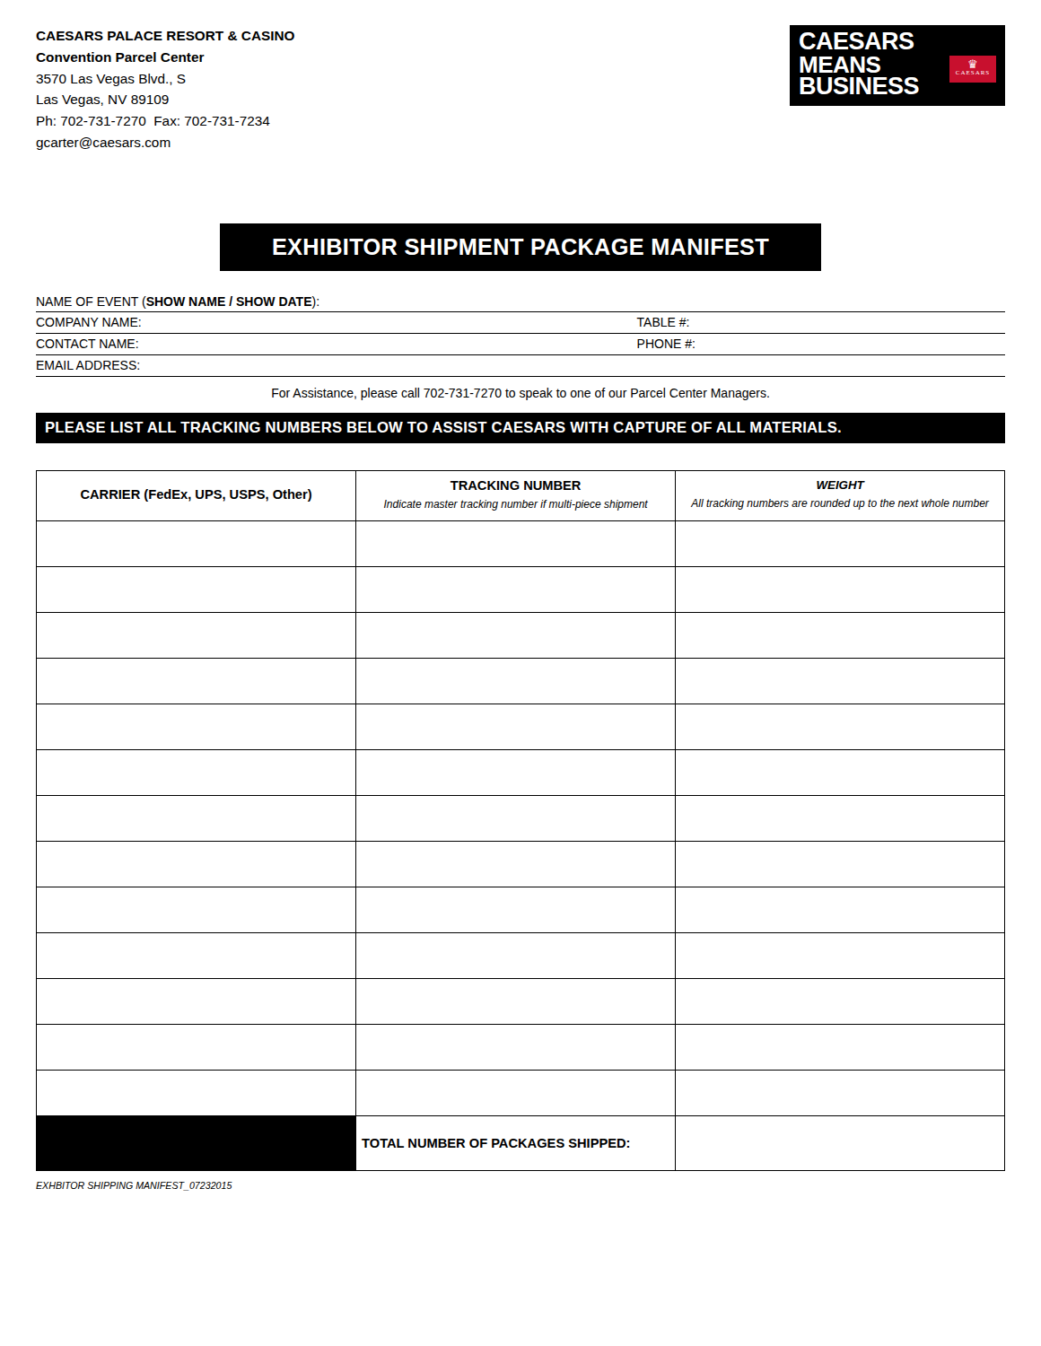CAESARS PALACE RESORT & CASINO
Convention Parcel Center
3570 Las Vegas Blvd., S
Las Vegas, NV 89109
Ph: 702-731-7270 Fax: 702-731-7234
gcarter@caesars.com
CAESARS
MEANS
BUSINESS
♛ CAESARS
EXHIBITOR SHIPMENT PACKAGE MANIFEST
NAME OF EVENT (SHOW NAME / SHOW DATE):
COMPANY NAME:
TABLE #:
CONTACT NAME:
PHONE #:
EMAIL ADDRESS:
For Assistance, please call 702-731-7270 to speak to one of our Parcel Center Managers.
PLEASE LIST ALL TRACKING NUMBERS BELOW TO ASSIST CAESARS WITH CAPTURE OF ALL MATERIALS.
| CARRIER (FedEx, UPS, USPS, Other) | TRACKING NUMBER Indicate master tracking number if multi-piece shipment | WEIGHT All tracking numbers are rounded up to the next whole number |
| --- | --- | --- |
| | TOTAL NUMBER OF PACKAGES SHIPPED: | |
EXHBITOR SHIPPING MANIFEST_07232015